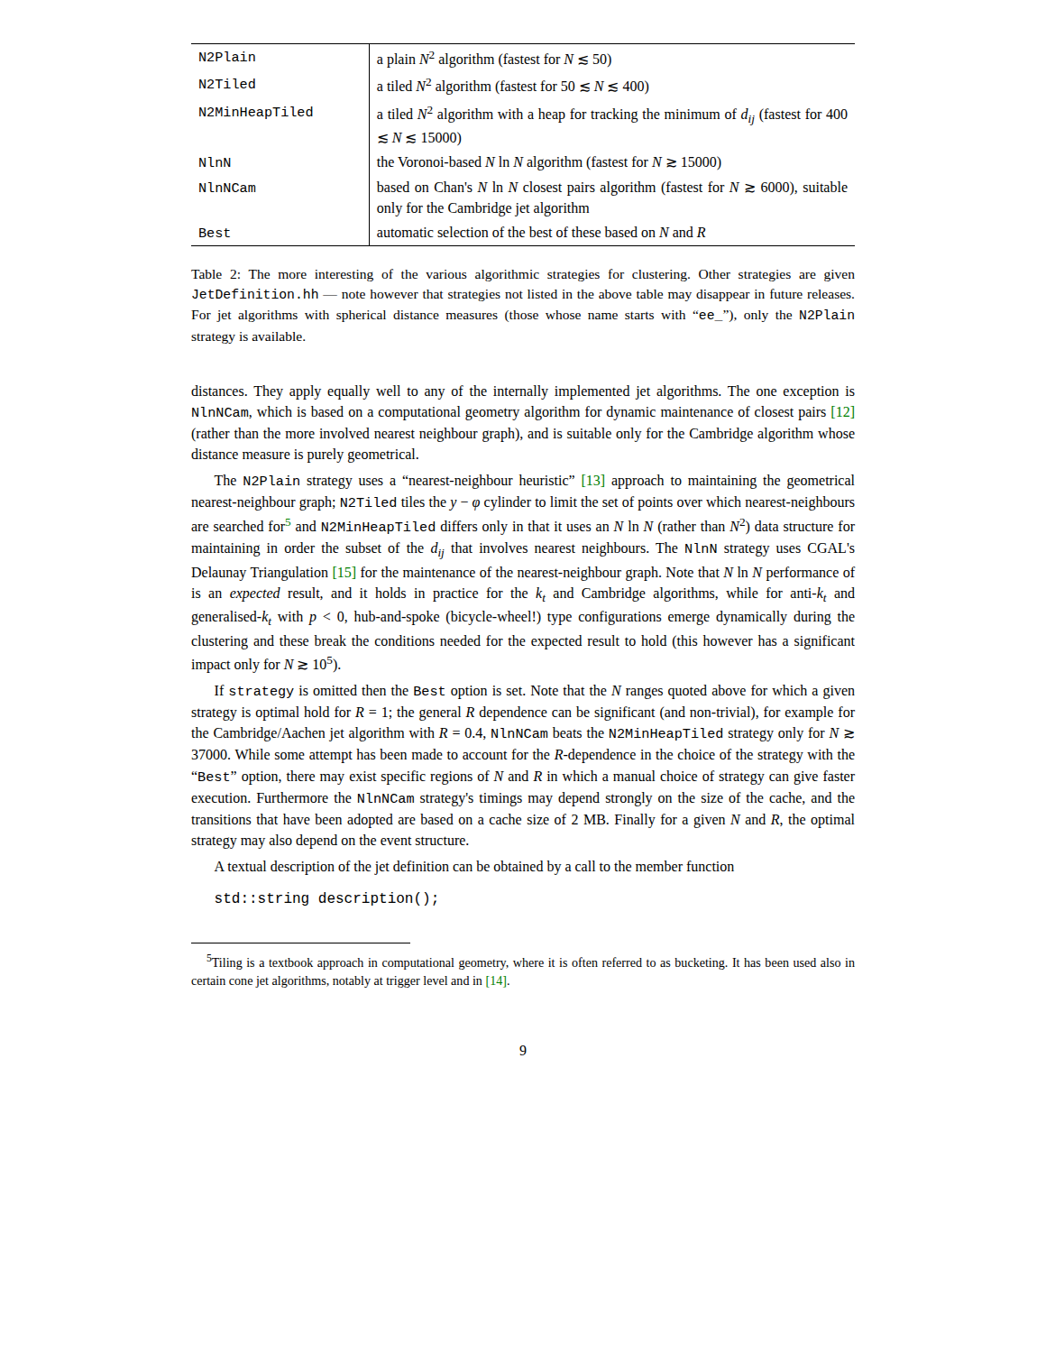| N2Plain | a plain N 2 algorithm (fastest for N ≲ 50) |
| N2Tiled | a tiled N 2 algorithm (fastest for 50 ≲ N ≲ 400) |
| N2MinHeapTiled | a tiled N 2 algorithm with a heap for tracking the minimum of d ij (fastest for 400 ≲ N ≲ 15000) |
| NlnN | the Voronoi-based N ln N algorithm (fastest for N ≳ 15000) |
| NlnNCam | based on Chan's N ln N closest pairs algorithm (fastest for N ≳ 6000), suitable only for the Cambridge jet algorithm |
| Best | automatic selection of the best of these based on N and R |
Table 2: The more interesting of the various algorithmic strategies for clustering. Other strategies are given JetDefinition.hh — note however that strategies not listed in the above table may disappear in future releases. For jet algorithms with spherical distance measures (those whose name starts with “ee_”), only the N2Plain strategy is available.
distances. They apply equally well to any of the internally implemented jet algorithms. The one exception is NlnNCam, which is based on a computational geometry algorithm for dynamic maintenance of closest pairs [12] (rather than the more involved nearest neighbour graph), and is suitable only for the Cambridge algorithm whose distance measure is purely geometrical.
The N2Plain strategy uses a “nearest-neighbour heuristic” [13] approach to maintaining the geometrical nearest-neighbour graph; N2Tiled tiles the y − φ cylinder to limit the set of points over which nearest-neighbours are searched for5 and N2MinHeapTiled differs only in that it uses an N ln N (rather than N2) data structure for maintaining in order the subset of the dij that involves nearest neighbours. The NlnN strategy uses CGAL's Delaunay Triangulation [15] for the maintenance of the nearest-neighbour graph. Note that N ln N performance of is an expected result, and it holds in practice for the kt and Cambridge algorithms, while for anti-kt and generalised-kt with p < 0, hub-and-spoke (bicycle-wheel!) type configurations emerge dynamically during the clustering and these break the conditions needed for the expected result to hold (this however has a significant impact only for N ≳ 105).
If strategy is omitted then the Best option is set. Note that the N ranges quoted above for which a given strategy is optimal hold for R = 1; the general R dependence can be significant (and non-trivial), for example for the Cambridge/Aachen jet algorithm with R = 0.4, NlnNCam beats the N2MinHeapTiled strategy only for N ≳ 37000. While some attempt has been made to account for the R-dependence in the choice of the strategy with the “Best” option, there may exist specific regions of N and R in which a manual choice of strategy can give faster execution. Furthermore the NlnNCam strategy's timings may depend strongly on the size of the cache, and the transitions that have been adopted are based on a cache size of 2 MB. Finally for a given N and R, the optimal strategy may also depend on the event structure.
A textual description of the jet definition can be obtained by a call to the member function
std::string description();
5Tiling is a textbook approach in computational geometry, where it is often referred to as bucketing. It has been used also in certain cone jet algorithms, notably at trigger level and in [14].
9